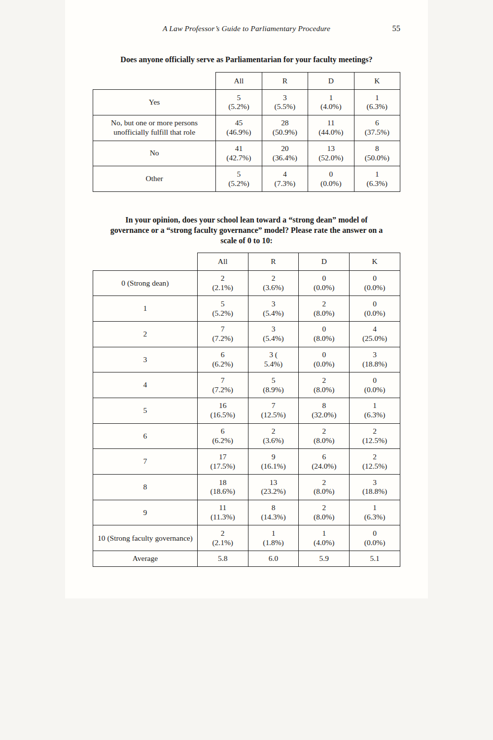A Law Professor’s Guide to Parliamentary Procedure 55
Does anyone officially serve as Parliamentarian for your faculty meetings?
| | All | R | D | K |
| --- | --- | --- | --- | --- |
| Yes | 5 (5.2%) | 3 (5.5%) | 1 (4.0%) | 1 (6.3%) |
| No, but one or more persons unofficially fulfill that role | 45 (46.9%) | 28 (50.9%) | 11 (44.0%) | 6 (37.5%) |
| No | 41 (42.7%) | 20 (36.4%) | 13 (52.0%) | 8 (50.0%) |
| Other | 5 (5.2%) | 4 (7.3%) | 0 (0.0%) | 1 (6.3%) |
In your opinion, does your school lean toward a “strong dean” model of governance or a “strong faculty governance” model? Please rate the answer on a scale of 0 to 10:
| | All | R | D | K |
| --- | --- | --- | --- | --- |
| 0 (Strong dean) | 2 (2.1%) | 2 (3.6%) | 0 (0.0%) | 0 (0.0%) |
| 1 | 5 (5.2%) | 3 (5.4%) | 2 (8.0%) | 0 (0.0%) |
| 2 | 7 (7.2%) | 3 (5.4%) | 0 (8.0%) | 4 (25.0%) |
| 3 | 6 (6.2%) | 3 ( 5.4%) | 0 (0.0%) | 3 (18.8%) |
| 4 | 7 (7.2%) | 5 (8.9%) | 2 (8.0%) | 0 (0.0%) |
| 5 | 16 (16.5%) | 7 (12.5%) | 8 (32.0%) | 1 (6.3%) |
| 6 | 6 (6.2%) | 2 (3.6%) | 2 (8.0%) | 2 (12.5%) |
| 7 | 17 (17.5%) | 9 (16.1%) | 6 (24.0%) | 2 (12.5%) |
| 8 | 18 (18.6%) | 13 (23.2%) | 2 (8.0%) | 3 (18.8%) |
| 9 | 11 (11.3%) | 8 (14.3%) | 2 (8.0%) | 1 (6.3%) |
| 10 (Strong faculty governance) | 2 (2.1%) | 1 (1.8%) | 1 (4.0%) | 0 (0.0%) |
| Average | 5.8 | 6.0 | 5.9 | 5.1 |